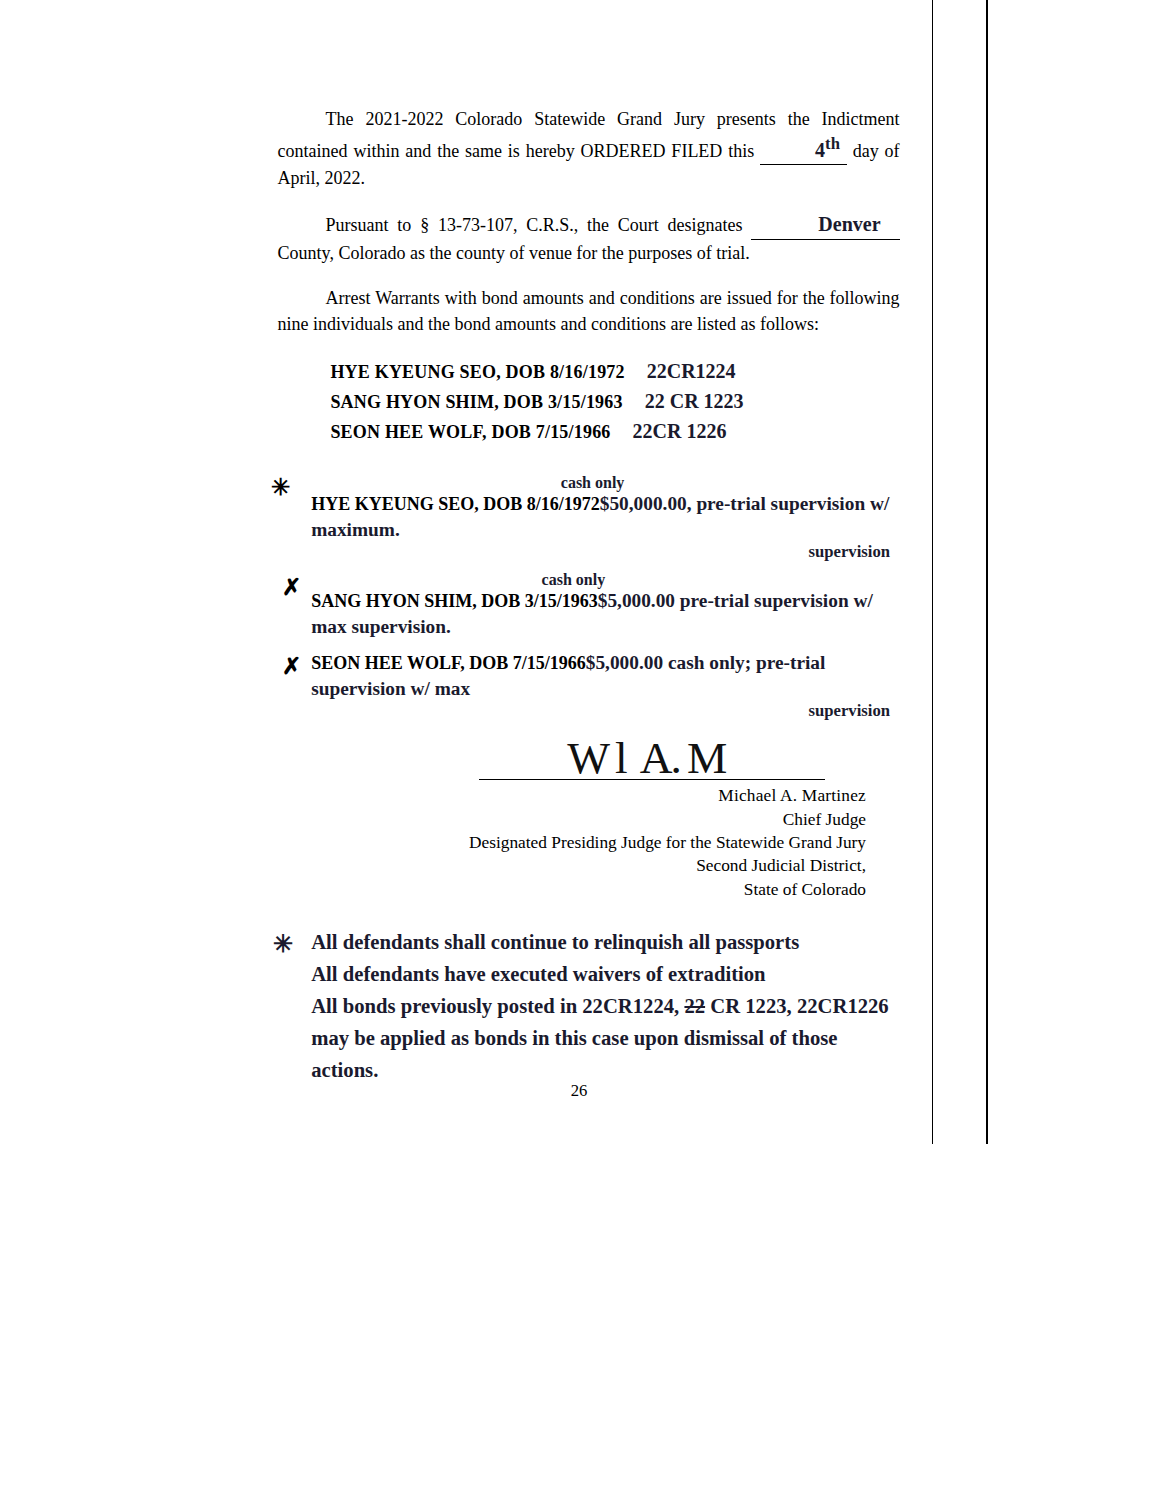The 2021-2022 Colorado Statewide Grand Jury presents the Indictment contained within and the same is hereby ORDERED FILED this 4th day of April, 2022.
Pursuant to § 13-73-107, C.R.S., the Court designates Denver County, Colorado as the county of venue for the purposes of trial.
Arrest Warrants with bond amounts and conditions are issued for the following nine individuals and the bond amounts and conditions are listed as follows:
HYE KYEUNG SEO, DOB 8/16/197222CR1224
SANG HYON SHIM, DOB 3/15/196322 CR 1223
SEON HEE WOLF, DOB 7/15/196622CR 1226
✳ cash only HYE KYEUNG SEO, DOB 8/16/1972$50,000.00, pre-trial supervision w/ maximum. supervision
✗ cash only SANG HYON SHIM, DOB 3/15/1963$5,000.00 pre-trial supervision w/ max supervision.
✗ SEON HEE WOLF, DOB 7/15/1966$5,000.00 cash only; pre-trial supervision w/ max supervision
W l  A. M
Michael A. Martinez
Chief Judge
Designated Presiding Judge for the Statewide Grand Jury
Second Judicial District,
State of Colorado
✳ All defendants shall continue to relinquish all passports
All defendants have executed waivers of extradition
All bonds previously posted in 22CR1224, 22 CR 1223, 22CR1226
may be applied as bonds in this case upon dismissal of those
actions.
26